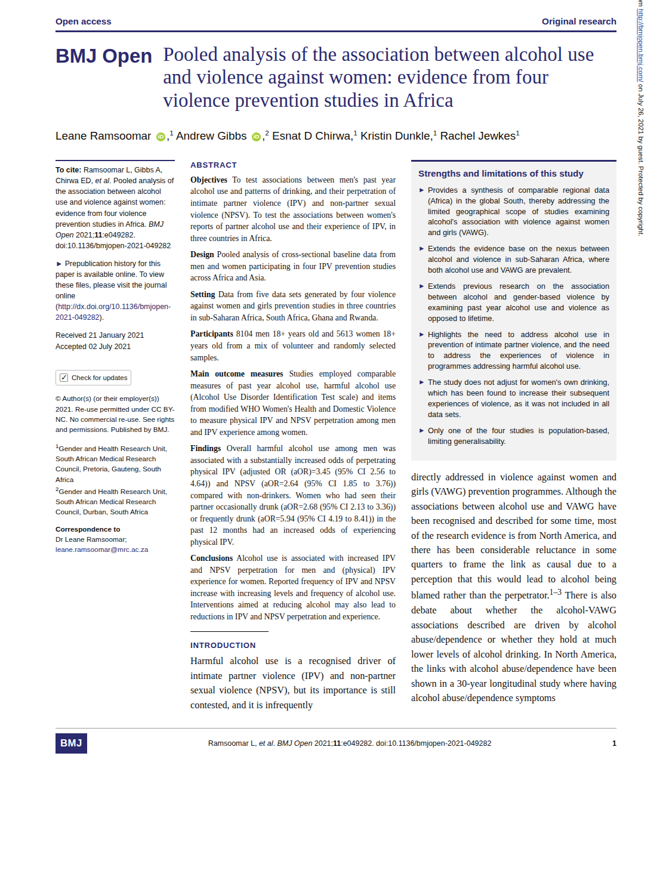Open access
Original research
BMJ Open
Pooled analysis of the association between alcohol use and violence against women: evidence from four violence prevention studies in Africa
Leane Ramsoomar ,1 Andrew Gibbs ,2 Esnat D Chirwa,1 Kristin Dunkle,1 Rachel Jewkes1
To cite: Ramsoomar L, Gibbs A, Chirwa ED, et al. Pooled analysis of the association between alcohol use and violence against women: evidence from four violence prevention studies in Africa. BMJ Open 2021;11:e049282. doi:10.1136/bmjopen-2021-049282
► Prepublication history for this paper is available online. To view these files, please visit the journal online (http://dx.doi.org/10.1136/bmjopen-2021-049282).
Received 21 January 2021
Accepted 02 July 2021
Check for updates
© Author(s) (or their employer(s)) 2021. Re-use permitted under CC BY-NC. No commercial re-use. See rights and permissions. Published by BMJ.
1Gender and Health Research Unit, South African Medical Research Council, Pretoria, Gauteng, South Africa
2Gender and Health Research Unit, South African Medical Research Council, Durban, South Africa
Correspondence to
Dr Leane Ramsoomar;
leane.ramsoomar@mrc.ac.za
Abstract
Objectives To test associations between men's past year alcohol use and patterns of drinking, and their perpetration of intimate partner violence (IPV) and non-partner sexual violence (NPSV). To test the associations between women's reports of partner alcohol use and their experience of IPV, in three countries in Africa.
Design Pooled analysis of cross-sectional baseline data from men and women participating in four IPV prevention studies across Africa and Asia.
Setting Data from five data sets generated by four violence against women and girls prevention studies in three countries in sub-Saharan Africa, South Africa, Ghana and Rwanda.
Participants 8104 men 18+ years old and 5613 women 18+ years old from a mix of volunteer and randomly selected samples.
Main outcome measures Studies employed comparable measures of past year alcohol use, harmful alcohol use (Alcohol Use Disorder Identification Test scale) and items from modified WHO Women's Health and Domestic Violence to measure physical IPV and NPSV perpetration among men and IPV experience among women.
Findings Overall harmful alcohol use among men was associated with a substantially increased odds of perpetrating physical IPV (adjusted OR (aOR)=3.45 (95% CI 2.56 to 4.64)) and NPSV (aOR=2.64 (95% CI 1.85 to 3.76)) compared with non-drinkers. Women who had seen their partner occasionally drunk (aOR=2.68 (95% CI 2.13 to 3.36)) or frequently drunk (aOR=5.94 (95% CI 4.19 to 8.41)) in the past 12 months had an increased odds of experiencing physical IPV.
Conclusions Alcohol use is associated with increased IPV and NPSV perpetration for men and (physical) IPV experience for women. Reported frequency of IPV and NPSV increase with increasing levels and frequency of alcohol use. Interventions aimed at reducing alcohol may also lead to reductions in IPV and NPSV perpetration and experience.
Introduction
Harmful alcohol use is a recognised driver of intimate partner violence (IPV) and non-partner sexual violence (NPSV), but its importance is still contested, and it is infrequently
Strengths and limitations of this study
Provides a synthesis of comparable regional data (Africa) in the global South, thereby addressing the limited geographical scope of studies examining alcohol's association with violence against women and girls (VAWG).
Extends the evidence base on the nexus between alcohol and violence in sub-Saharan Africa, where both alcohol use and VAWG are prevalent.
Extends previous research on the association between alcohol and gender-based violence by examining past year alcohol use and violence as opposed to lifetime.
Highlights the need to address alcohol use in prevention of intimate partner violence, and the need to address the experiences of violence in programmes addressing harmful alcohol use.
The study does not adjust for women's own drinking, which has been found to increase their subsequent experiences of violence, as it was not included in all data sets.
Only one of the four studies is population-based, limiting generalisability.
directly addressed in violence against women and girls (VAWG) prevention programmes. Although the associations between alcohol use and VAWG have been recognised and described for some time, most of the research evidence is from North America, and there has been considerable reluctance in some quarters to frame the link as causal due to a perception that this would lead to alcohol being blamed rather than the perpetrator.1–3 There is also debate about whether the alcohol-VAWG associations described are driven by alcohol abuse/dependence or whether they hold at much lower levels of alcohol drinking. In North America, the links with alcohol abuse/dependence have been shown in a 30-year longitudinal study where having alcohol abuse/dependence symptoms
BMJ Open: first published as 10.1136/bmjopen-2021-049282 on 26 July 2021. Downloaded from http://bmjopen.bmj.com/ on July 26, 2021 by guest. Protected by copyright.
BMJ
Ramsoomar L, et al. BMJ Open 2021;11:e049282. doi:10.1136/bmjopen-2021-049282
1